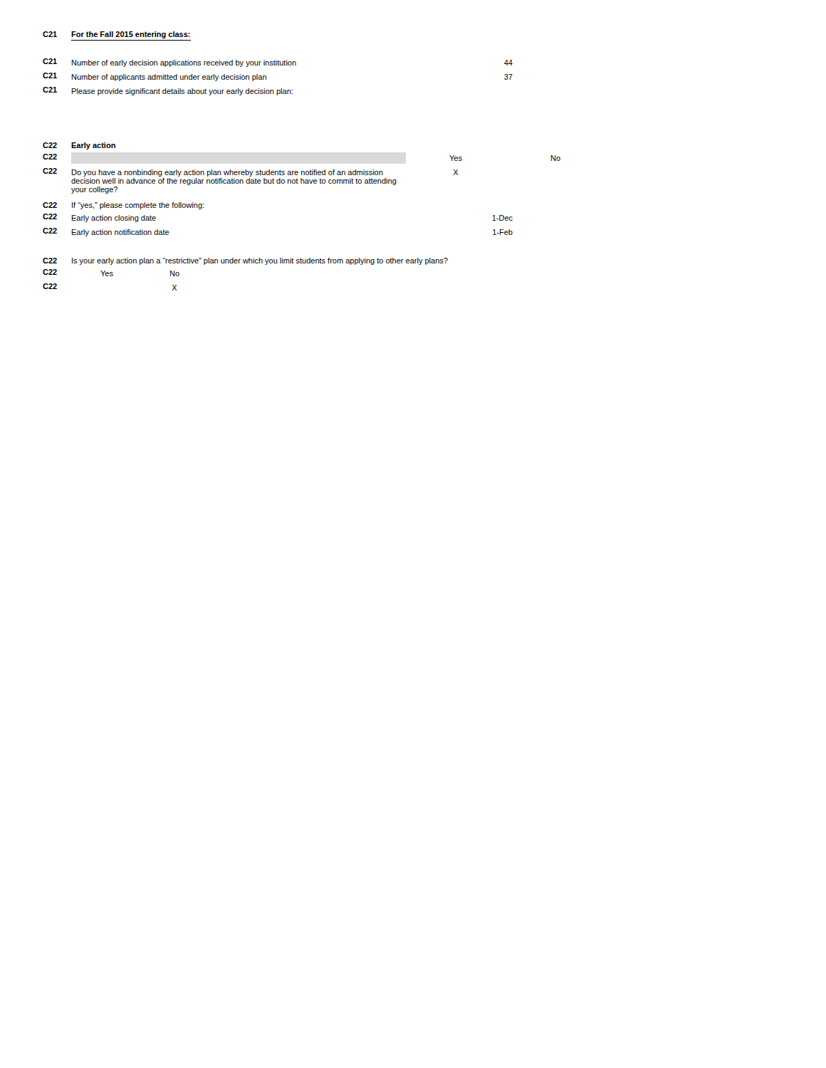| C21 | For the Fall 2015 entering class: |
| C21 | / Number of early decision applications received by your institution / 44 / |
| C21 | / Number of applicants admitted under early decision plan / 37 / |
| C21 | / Please provide significant details about your early decision plan: / |
| C22 | Early action |
| C22 | / / Yes / No / |
| C22 | / Do you have a nonbinding early action plan whereby students are notified of an admission decision well in advance of the regular notification date but do not have to commit to attending your college? / X / / |
| C22 | If “yes,” please complete the following: |
| C22 | / Early action closing date / 1-Dec / |
| C22 | / Early action notification date / 1-Feb / |
| C22 | Is your early action plan a “restrictive” plan under which you limit students from applying to other early plans? |
| C22 | / Yes / No / |
| C22 | / / X / |